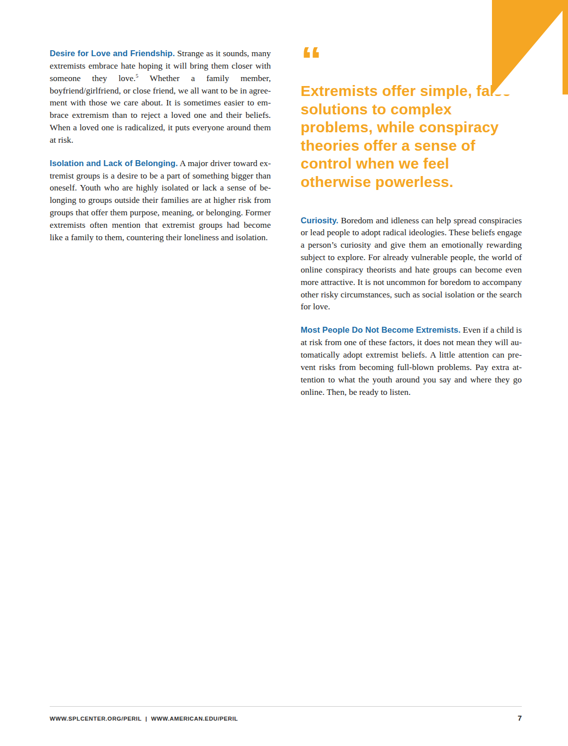Desire for Love and Friendship. Strange as it sounds, many extremists embrace hate hoping it will bring them closer with someone they love.5 Whether a family member, boyfriend/girlfriend, or close friend, we all want to be in agreement with those we care about. It is sometimes easier to embrace extremism than to reject a loved one and their beliefs. When a loved one is radicalized, it puts everyone around them at risk.
Isolation and Lack of Belonging. A major driver toward extremist groups is a desire to be a part of something bigger than oneself. Youth who are highly isolated or lack a sense of belonging to groups outside their families are at higher risk from groups that offer them purpose, meaning, or belonging. Former extremists often mention that extremist groups had become like a family to them, countering their loneliness and isolation.
“
Extremists offer simple, false solutions to complex problems, while conspiracy theories offer a sense of control when we feel otherwise powerless.
Curiosity. Boredom and idleness can help spread conspiracies or lead people to adopt radical ideologies. These beliefs engage a person’s curiosity and give them an emotionally rewarding subject to explore. For already vulnerable people, the world of online conspiracy theorists and hate groups can become even more attractive. It is not uncommon for boredom to accompany other risky circumstances, such as social isolation or the search for love.
Most People Do Not Become Extremists. Even if a child is at risk from one of these factors, it does not mean they will automatically adopt extremist beliefs. A little attention can prevent risks from becoming full-blown problems. Pay extra attention to what the youth around you say and where they go online. Then, be ready to listen.
WWW.SPLCENTER.ORG/PERIL | WWW.AMERICAN.EDU/PERIL
7